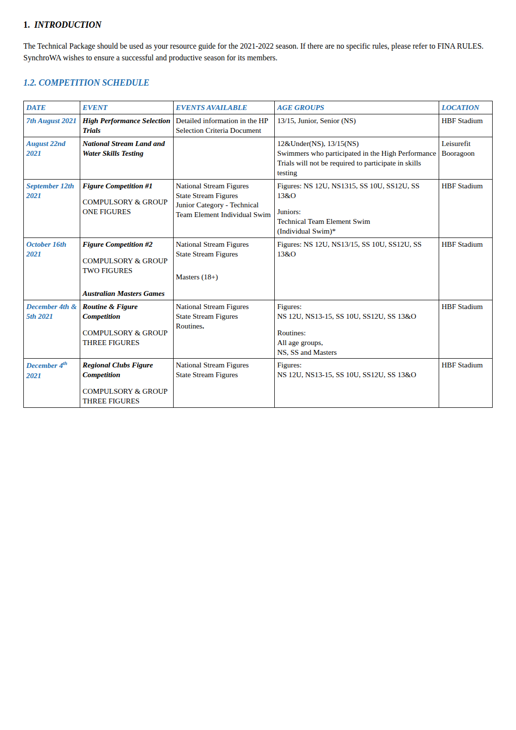1. INTRODUCTION
The Technical Package should be used as your resource guide for the 2021-2022 season. If there are no specific rules, please refer to FINA RULES.
SynchroWA wishes to ensure a successful and productive season for its members.
1.2. COMPETITION SCHEDULE
| DATE | EVENT | EVENTS AVAILABLE | AGE GROUPS | LOCATION |
| --- | --- | --- | --- | --- |
| 7th August 2021 | High Performance Selection Trials | Detailed information in the HP Selection Criteria Document | 13/15, Junior, Senior (NS) | HBF Stadium |
| August 22nd 2021 | National Stream Land and Water Skills Testing | | 12&Under(NS), 13/15(NS) Swimmers who participated in the High Performance Trials will not be required to participate in skills testing | Leisurefit Booragoon |
| September 12th 2021 | Figure Competition #1 COMPULSORY & GROUP ONE FIGURES | National Stream Figures State Stream Figures Junior Category - Technical Team Element Individual Swim | Figures: NS 12U, NS1315, SS 10U, SS12U, SS 13&O Juniors: Technical Team Element Swim (Individual Swim)* | HBF Stadium |
| October 16th 2021 | Figure Competition #2 COMPULSORY & GROUP TWO FIGURES Australian Masters Games | National Stream Figures State Stream Figures Masters (18+) | Figures: NS 12U, NS13/15, SS 10U, SS12U, SS 13&O | HBF Stadium |
| December 4th & 5th 2021 | Routine & Figure Competition COMPULSORY & GROUP THREE FIGURES | National Stream Figures State Stream Figures Routines . | Figures: NS 12U, NS13-15, SS 10U, SS12U, SS 13&O Routines: All age groups, NS, SS and Masters | HBF Stadium |
| December 4 th 2021 | Regional Clubs Figure Competition COMPULSORY & GROUP THREE FIGURES | National Stream Figures State Stream Figures | Figures: NS 12U, NS13-15, SS 10U, SS12U, SS 13&O | HBF Stadium |